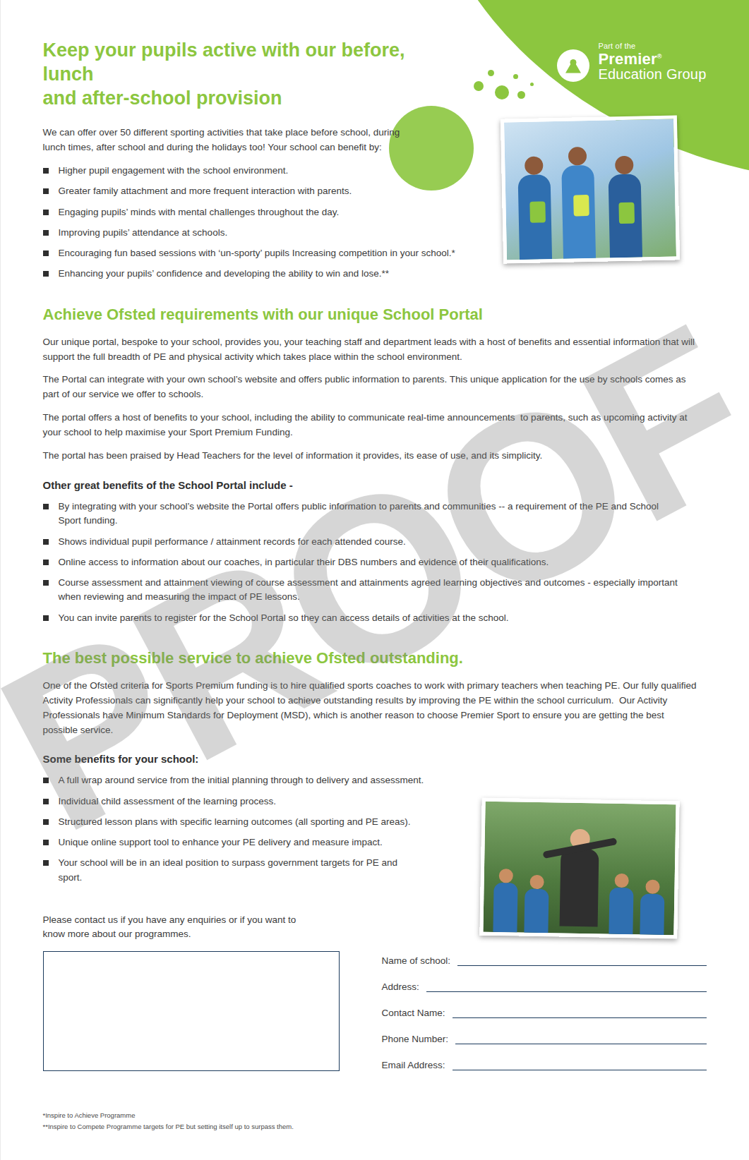Part of the
Premier®
Education Group
Keep your pupils active with our before, lunch
and after-school provision
We can offer over 50 different sporting activities that take place before school, during
lunch times, after school and during the holidays too! Your school can benefit by:
Higher pupil engagement with the school environment.
Greater family attachment and more frequent interaction with parents.
Engaging pupils’ minds with mental challenges throughout the day.
Improving pupils’ attendance at schools.
Encouraging fun based sessions with ‘un-sporty’ pupils Increasing competition in your school.*
Enhancing your pupils’ confidence and developing the ability to win and lose.**
Achieve Ofsted requirements with our unique School Portal
Our unique portal, bespoke to your school, provides you, your teaching staff and department leads with a host of benefits and essential information that will support the full breadth of PE and physical activity which takes place within the school environment.
The Portal can integrate with your own school’s website and offers public information to parents. This unique application for the use by schools comes as part of our service we offer to schools.
The portal offers a host of benefits to your school, including the ability to communicate real-time announcements to parents, such as upcoming activity at your school to help maximise your Sport Premium Funding.
The portal has been praised by Head Teachers for the level of information it provides, its ease of use, and its simplicity.
Other great benefits of the School Portal include -
By integrating with your school’s website the Portal offers public information to parents and communities -- a requirement of the PE and School Sport funding.
Shows individual pupil performance / attainment records for each attended course.
Online access to information about our coaches, in particular their DBS numbers and evidence of their qualifications.
Course assessment and attainment viewing of course assessment and attainments agreed learning objectives and outcomes - especially important when reviewing and measuring the impact of PE lessons.
You can invite parents to register for the School Portal so they can access details of activities at the school.
The best possible service to achieve Ofsted outstanding.
One of the Ofsted criteria for Sports Premium funding is to hire qualified sports coaches to work with primary teachers when teaching PE. Our fully qualified Activity Professionals can significantly help your school to achieve outstanding results by improving the PE within the school curriculum. Our Activity Professionals have Minimum Standards for Deployment (MSD), which is another reason to choose Premier Sport to ensure you are getting the best possible service.
Some benefits for your school:
A full wrap around service from the initial planning through to delivery and assessment.
Individual child assessment of the learning process.
Structured lesson plans with specific learning outcomes (all sporting and PE areas).
Unique online support tool to enhance your PE delivery and measure impact.
Your school will be in an ideal position to surpass government targets for PE and
sport.
Please contact us if you have any enquiries or if you want to
know more about our programmes.
Name of school:
Address:
Contact Name:
Phone Number:
Email Address:
*Inspire to Achieve Programme
**Inspire to Compete Programme targets for PE but setting itself up to surpass them.
PROOF